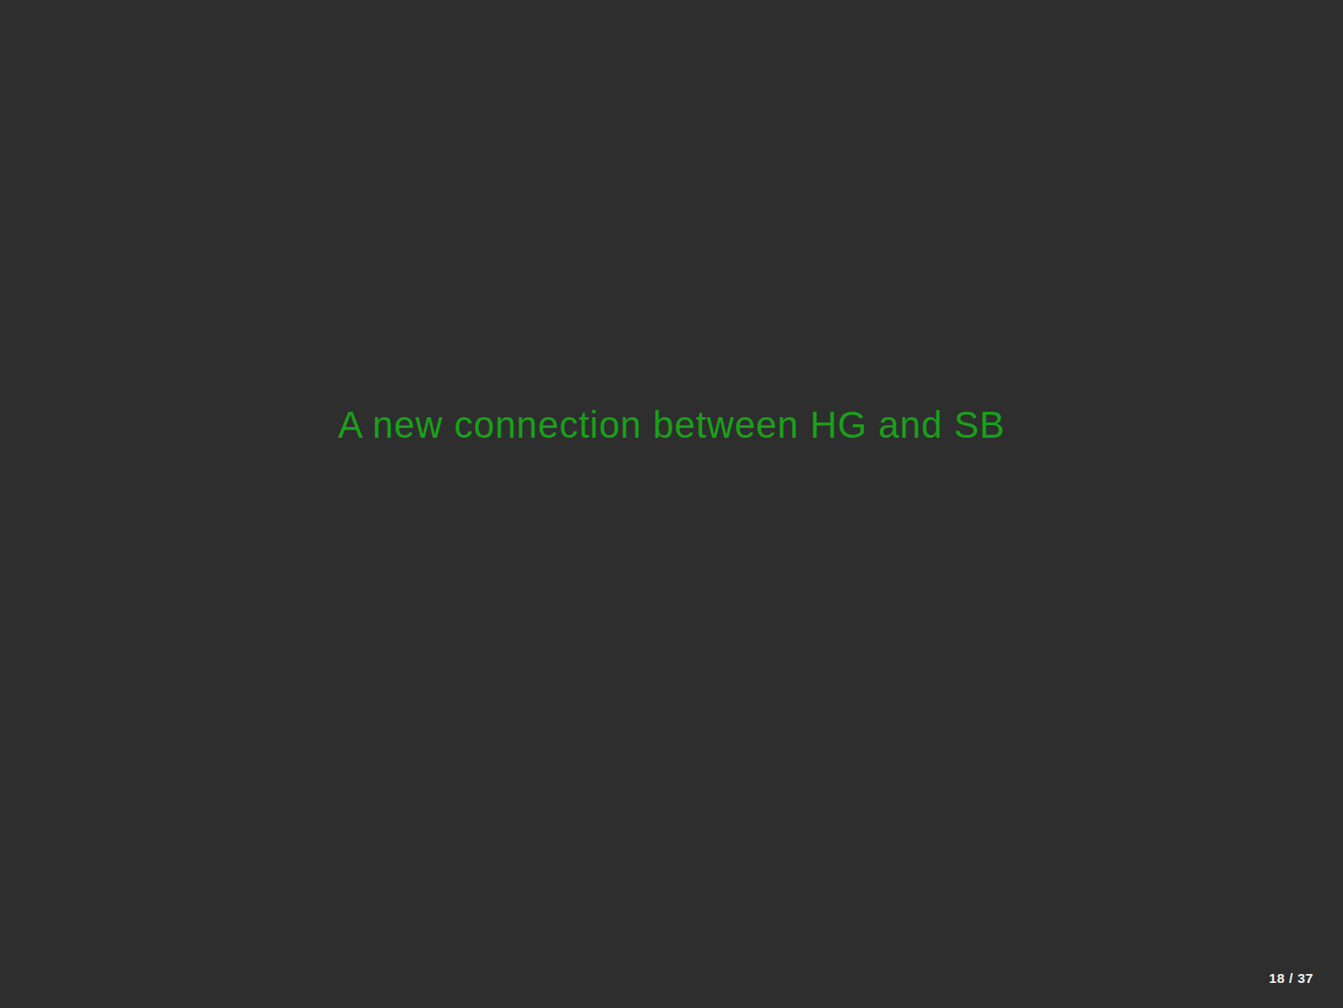A new connection between HG and SB
18 / 37